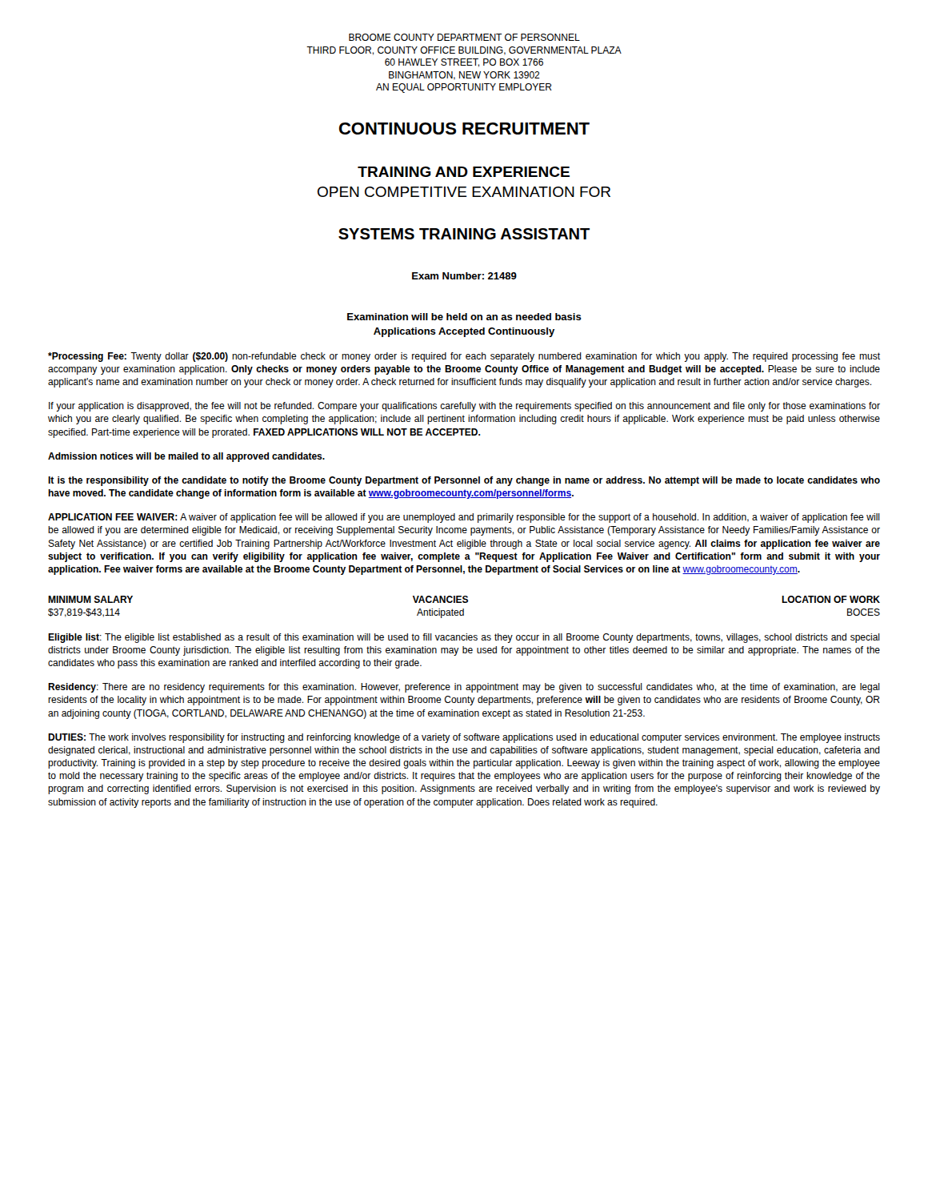BROOME COUNTY DEPARTMENT OF PERSONNEL
THIRD FLOOR, COUNTY OFFICE BUILDING, GOVERNMENTAL PLAZA
60 HAWLEY STREET, PO BOX 1766
BINGHAMTON, NEW YORK 13902
AN EQUAL OPPORTUNITY EMPLOYER
CONTINUOUS RECRUITMENT
TRAINING AND EXPERIENCE OPEN COMPETITIVE EXAMINATION FOR
SYSTEMS TRAINING ASSISTANT
Exam Number: 21489
Examination will be held on an as needed basis Applications Accepted Continuously
*Processing Fee: Twenty dollar ($20.00) non-refundable check or money order is required for each separately numbered examination for which you apply. The required processing fee must accompany your examination application. Only checks or money orders payable to the Broome County Office of Management and Budget will be accepted. Please be sure to include applicant's name and examination number on your check or money order. A check returned for insufficient funds may disqualify your application and result in further action and/or service charges.
If your application is disapproved, the fee will not be refunded. Compare your qualifications carefully with the requirements specified on this announcement and file only for those examinations for which you are clearly qualified. Be specific when completing the application; include all pertinent information including credit hours if applicable. Work experience must be paid unless otherwise specified. Part-time experience will be prorated. FAXED APPLICATIONS WILL NOT BE ACCEPTED.
Admission notices will be mailed to all approved candidates.
It is the responsibility of the candidate to notify the Broome County Department of Personnel of any change in name or address. No attempt will be made to locate candidates who have moved. The candidate change of information form is available at www.gobroomecounty.com/personnel/forms.
APPLICATION FEE WAIVER: A waiver of application fee will be allowed if you are unemployed and primarily responsible for the support of a household. In addition, a waiver of application fee will be allowed if you are determined eligible for Medicaid, or receiving Supplemental Security Income payments, or Public Assistance (Temporary Assistance for Needy Families/Family Assistance or Safety Net Assistance) or are certified Job Training Partnership Act/Workforce Investment Act eligible through a State or local social service agency. All claims for application fee waiver are subject to verification. If you can verify eligibility for application fee waiver, complete a "Request for Application Fee Waiver and Certification" form and submit it with your application. Fee waiver forms are available at the Broome County Department of Personnel, the Department of Social Services or on line at www.gobroomecounty.com.
| MINIMUM SALARY | VACANCIES | LOCATION OF WORK |
| --- | --- | --- |
| $37,819-$43,114 | Anticipated | BOCES |
Eligible list: The eligible list established as a result of this examination will be used to fill vacancies as they occur in all Broome County departments, towns, villages, school districts and special districts under Broome County jurisdiction. The eligible list resulting from this examination may be used for appointment to other titles deemed to be similar and appropriate. The names of the candidates who pass this examination are ranked and interfiled according to their grade.
Residency: There are no residency requirements for this examination. However, preference in appointment may be given to successful candidates who, at the time of examination, are legal residents of the locality in which appointment is to be made. For appointment within Broome County departments, preference will be given to candidates who are residents of Broome County, OR an adjoining county (TIOGA, CORTLAND, DELAWARE AND CHENANGO) at the time of examination except as stated in Resolution 21-253.
DUTIES: The work involves responsibility for instructing and reinforcing knowledge of a variety of software applications used in educational computer services environment. The employee instructs designated clerical, instructional and administrative personnel within the school districts in the use and capabilities of software applications, student management, special education, cafeteria and productivity. Training is provided in a step by step procedure to receive the desired goals within the particular application. Leeway is given within the training aspect of work, allowing the employee to mold the necessary training to the specific areas of the employee and/or districts. It requires that the employees who are application users for the purpose of reinforcing their knowledge of the program and correcting identified errors. Supervision is not exercised in this position. Assignments are received verbally and in writing from the employee's supervisor and work is reviewed by submission of activity reports and the familiarity of instruction in the use of operation of the computer application. Does related work as required.